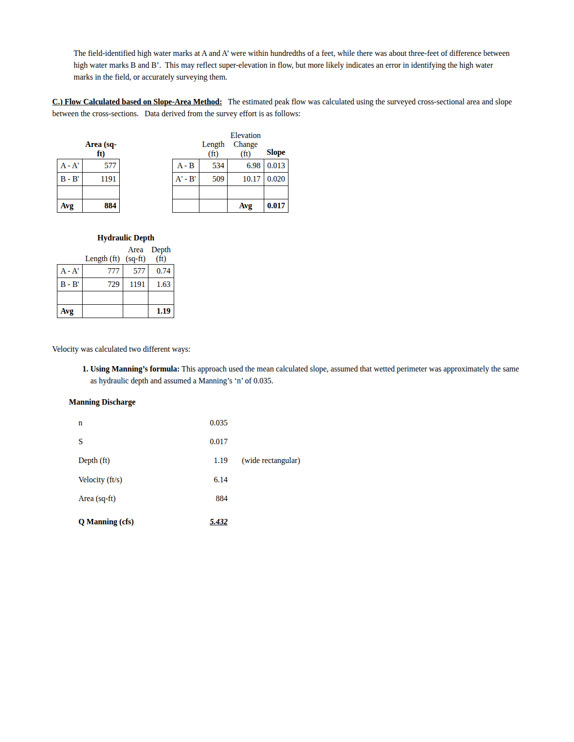The field-identified high water marks at A and A’ were within hundredths of a feet, while there was about three-feet of difference between high water marks B and B’. This may reflect super-elevation in flow, but more likely indicates an error in identifying the high water marks in the field, or accurately surveying them.
C.) Flow Calculated based on Slope-Area Method: The estimated peak flow was calculated using the surveyed cross-sectional area and slope between the cross-sections. Data derived from the survey effort is as follows:
| | Area (sq- ft) |
| A - A' | 577 |
| B - B' | 1191 |
| Avg | 884 |
| | Length (ft) | Elevation Change (ft) | Slope |
| A - B | 534 | 6.98 | 0.013 |
| A' - B' | 509 | 10.17 | 0.020 |
| | | Avg | 0.017 |
Hydraulic Depth
| | Length (ft) | Area (sq-ft) | Depth (ft) |
| A - A' | 777 | 577 | 0.74 |
| B - B' | 729 | 1191 | 1.63 |
| Avg | | | 1.19 |
Velocity was calculated two different ways:
Using Manning’s formula: This approach used the mean calculated slope, assumed that wetted perimeter was approximately the same as hydraulic depth and assumed a Manning’s ‘n’ of 0.035.
Manning Discharge
| n | 0.035 | |
| S | 0.017 | |
| Depth (ft) | 1.19 | (wide rectangular) |
| Velocity (ft/s) | 6.14 | |
| Area (sq-ft) | 884 | |
| Q Manning (cfs) | 5.432 | |